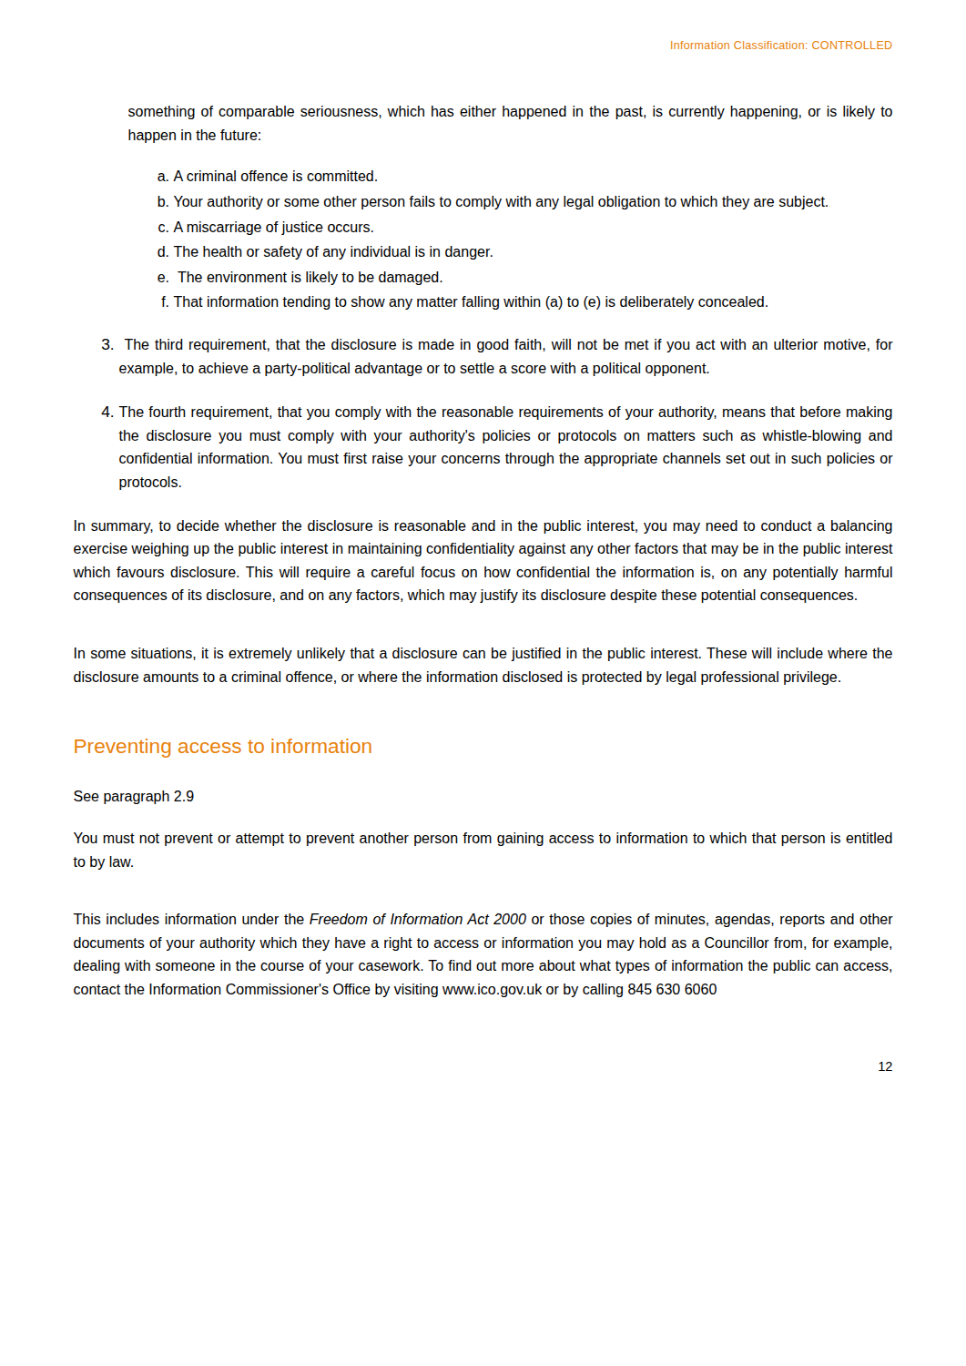Information Classification: CONTROLLED
something of comparable seriousness, which has either happened in the past, is currently happening, or is likely to happen in the future:
A criminal offence is committed.
Your authority or some other person fails to comply with any legal obligation to which they are subject.
A miscarriage of justice occurs.
The health or safety of any individual is in danger.
The environment is likely to be damaged.
That information tending to show any matter falling within (a) to (e) is deliberately concealed.
The third requirement, that the disclosure is made in good faith, will not be met if you act with an ulterior motive, for example, to achieve a party-political advantage or to settle a score with a political opponent.
The fourth requirement, that you comply with the reasonable requirements of your authority, means that before making the disclosure you must comply with your authority's policies or protocols on matters such as whistle-blowing and confidential information. You must first raise your concerns through the appropriate channels set out in such policies or protocols.
In summary, to decide whether the disclosure is reasonable and in the public interest, you may need to conduct a balancing exercise weighing up the public interest in maintaining confidentiality against any other factors that may be in the public interest which favours disclosure. This will require a careful focus on how confidential the information is, on any potentially harmful consequences of its disclosure, and on any factors, which may justify its disclosure despite these potential consequences.
In some situations, it is extremely unlikely that a disclosure can be justified in the public interest. These will include where the disclosure amounts to a criminal offence, or where the information disclosed is protected by legal professional privilege.
Preventing access to information
See paragraph 2.9
You must not prevent or attempt to prevent another person from gaining access to information to which that person is entitled to by law.
This includes information under the Freedom of Information Act 2000 or those copies of minutes, agendas, reports and other documents of your authority which they have a right to access or information you may hold as a Councillor from, for example, dealing with someone in the course of your casework. To find out more about what types of information the public can access, contact the Information Commissioner's Office by visiting www.ico.gov.uk or by calling 845 630 6060
12